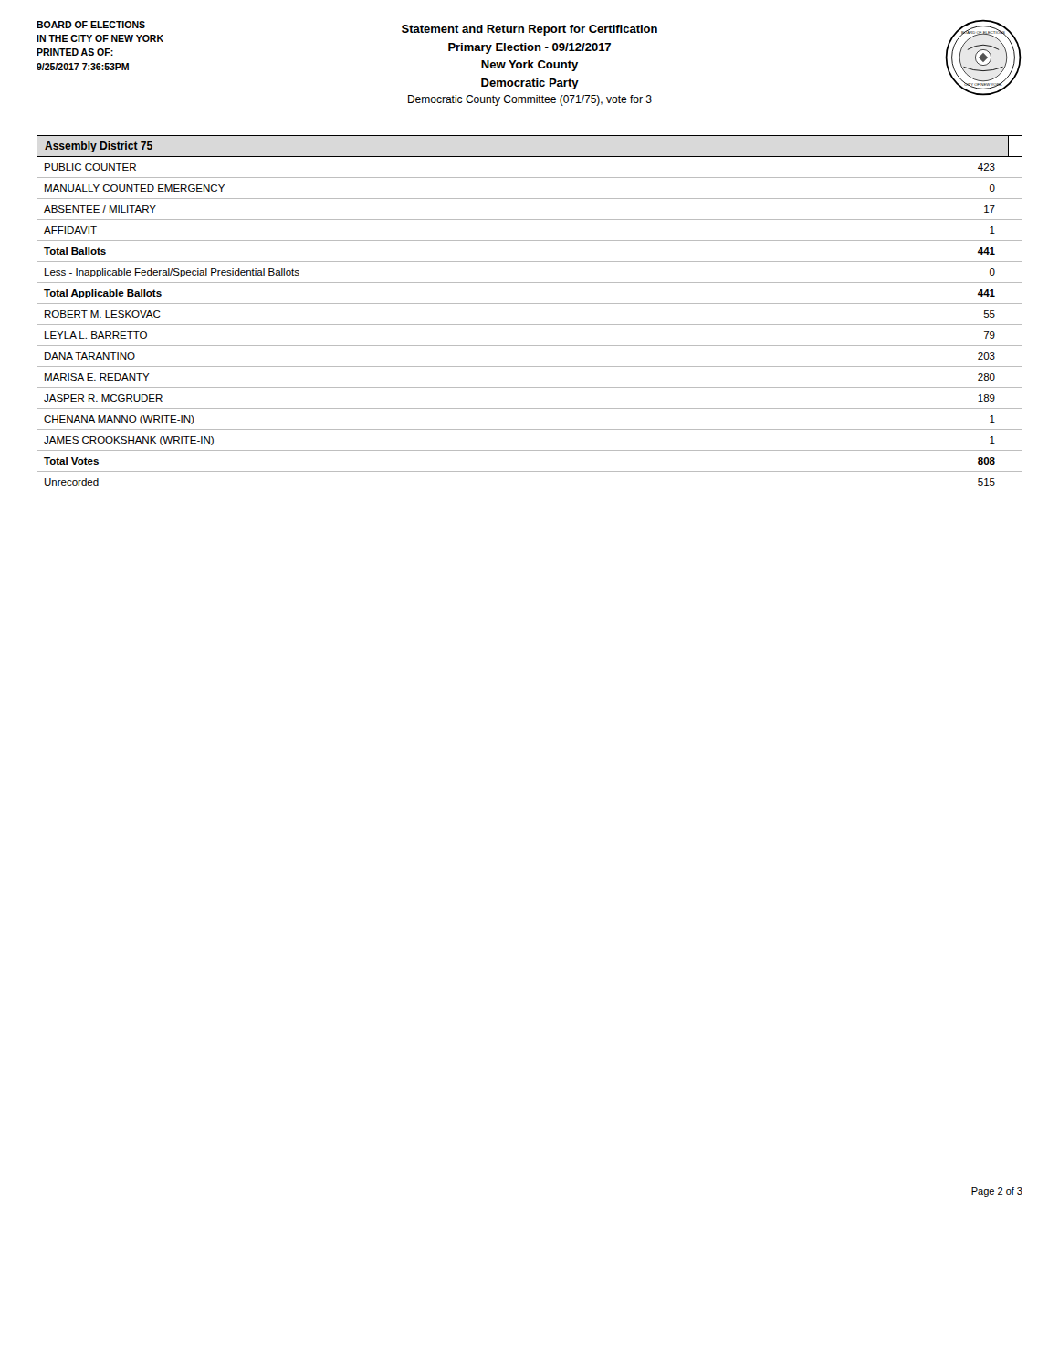BOARD OF ELECTIONS
IN THE CITY OF NEW YORK
PRINTED AS OF:
9/25/2017 7:36:53PM
Statement and Return Report for Certification
Primary Election - 09/12/2017
New York County
Democratic Party
Democratic County Committee (071/75), vote for 3
BOARD OF ELECTIONS CITY OF NEW YORK
Assembly District 75
| PUBLIC COUNTER | 423 |
| MANUALLY COUNTED EMERGENCY | 0 |
| ABSENTEE / MILITARY | 17 |
| AFFIDAVIT | 1 |
| Total Ballots | 441 |
| Less - Inapplicable Federal/Special Presidential Ballots | 0 |
| Total Applicable Ballots | 441 |
| ROBERT M. LESKOVAC | 55 |
| LEYLA L. BARRETTO | 79 |
| DANA TARANTINO | 203 |
| MARISA E. REDANTY | 280 |
| JASPER R. MCGRUDER | 189 |
| CHENANA MANNO (WRITE-IN) | 1 |
| JAMES CROOKSHANK (WRITE-IN) | 1 |
| Total Votes | 808 |
| Unrecorded | 515 |
Page 2 of 3